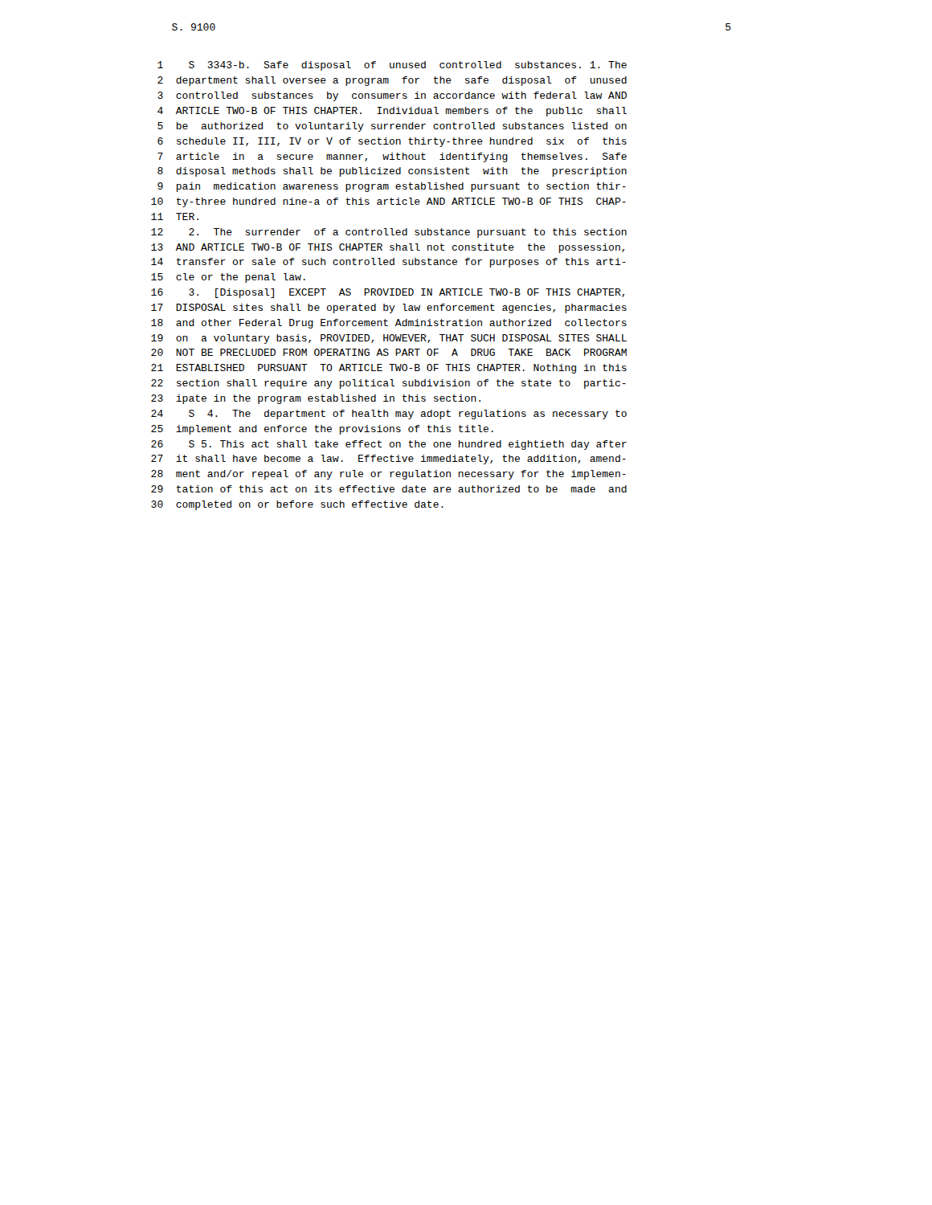S. 9100 5
S 3343-b. Safe disposal of unused controlled substances. 1. The
department shall oversee a program for the safe disposal of unused
controlled substances by consumers in accordance with federal law AND
ARTICLE TWO-B OF THIS CHAPTER. Individual members of the public shall
be authorized to voluntarily surrender controlled substances listed on
schedule II, III, IV or V of section thirty-three hundred six of this
article in a secure manner, without identifying themselves. Safe
disposal methods shall be publicized consistent with the prescription
pain medication awareness program established pursuant to section thir-
ty-three hundred nine-a of this article AND ARTICLE TWO-B OF THIS CHAP-
TER.
2. The surrender of a controlled substance pursuant to this section
AND ARTICLE TWO-B OF THIS CHAPTER shall not constitute the possession,
transfer or sale of such controlled substance for purposes of this arti-
cle or the penal law.
3. [Disposal] EXCEPT AS PROVIDED IN ARTICLE TWO-B OF THIS CHAPTER,
DISPOSAL sites shall be operated by law enforcement agencies, pharmacies
and other Federal Drug Enforcement Administration authorized collectors
on a voluntary basis, PROVIDED, HOWEVER, THAT SUCH DISPOSAL SITES SHALL
NOT BE PRECLUDED FROM OPERATING AS PART OF A DRUG TAKE BACK PROGRAM
ESTABLISHED PURSUANT TO ARTICLE TWO-B OF THIS CHAPTER. Nothing in this
section shall require any political subdivision of the state to partic-
ipate in the program established in this section.
S 4. The department of health may adopt regulations as necessary to
implement and enforce the provisions of this title.
S 5. This act shall take effect on the one hundred eightieth day after
it shall have become a law. Effective immediately, the addition, amend-
ment and/or repeal of any rule or regulation necessary for the implemen-
tation of this act on its effective date are authorized to be made and
completed on or before such effective date.